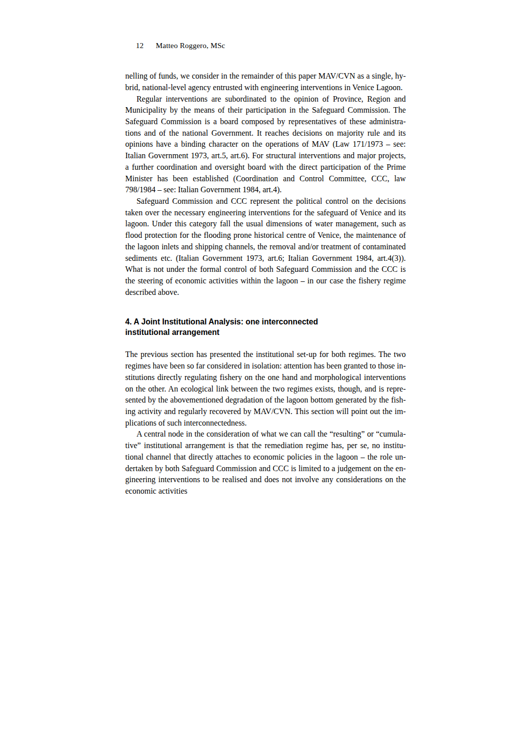12 Matteo Roggero, MSc
nelling of funds, we consider in the remainder of this paper MAV/CVN as a single, hybrid, national-level agency entrusted with engineering interventions in Venice Lagoon.
Regular interventions are subordinated to the opinion of Province, Region and Municipality by the means of their participation in the Safeguard Commission. The Safeguard Commission is a board composed by representatives of these administrations and of the national Government. It reaches decisions on majority rule and its opinions have a binding character on the operations of MAV (Law 171/1973 – see: Italian Government 1973, art.5, art.6). For structural interventions and major projects, a further coordination and oversight board with the direct participation of the Prime Minister has been established (Coordination and Control Committee, CCC, law 798/1984 – see: Italian Government 1984, art.4).
Safeguard Commission and CCC represent the political control on the decisions taken over the necessary engineering interventions for the safeguard of Venice and its lagoon. Under this category fall the usual dimensions of water management, such as flood protection for the flooding prone historical centre of Venice, the maintenance of the lagoon inlets and shipping channels, the removal and/or treatment of contaminated sediments etc. (Italian Government 1973, art.6; Italian Government 1984, art.4(3)). What is not under the formal control of both Safeguard Commission and the CCC is the steering of economic activities within the lagoon – in our case the fishery regime described above.
4. A Joint Institutional Analysis: one interconnected
institutional arrangement
The previous section has presented the institutional set-up for both regimes. The two regimes have been so far considered in isolation: attention has been granted to those institutions directly regulating fishery on the one hand and morphological interventions on the other. An ecological link between the two regimes exists, though, and is represented by the abovementioned degradation of the lagoon bottom generated by the fishing activity and regularly recovered by MAV/CVN. This section will point out the implications of such interconnectedness.
A central node in the consideration of what we can call the “resulting” or “cumulative” institutional arrangement is that the remediation regime has, per se, no institutional channel that directly attaches to economic policies in the lagoon – the role undertaken by both Safeguard Commission and CCC is limited to a judgement on the engineering interventions to be realised and does not involve any considerations on the economic activities